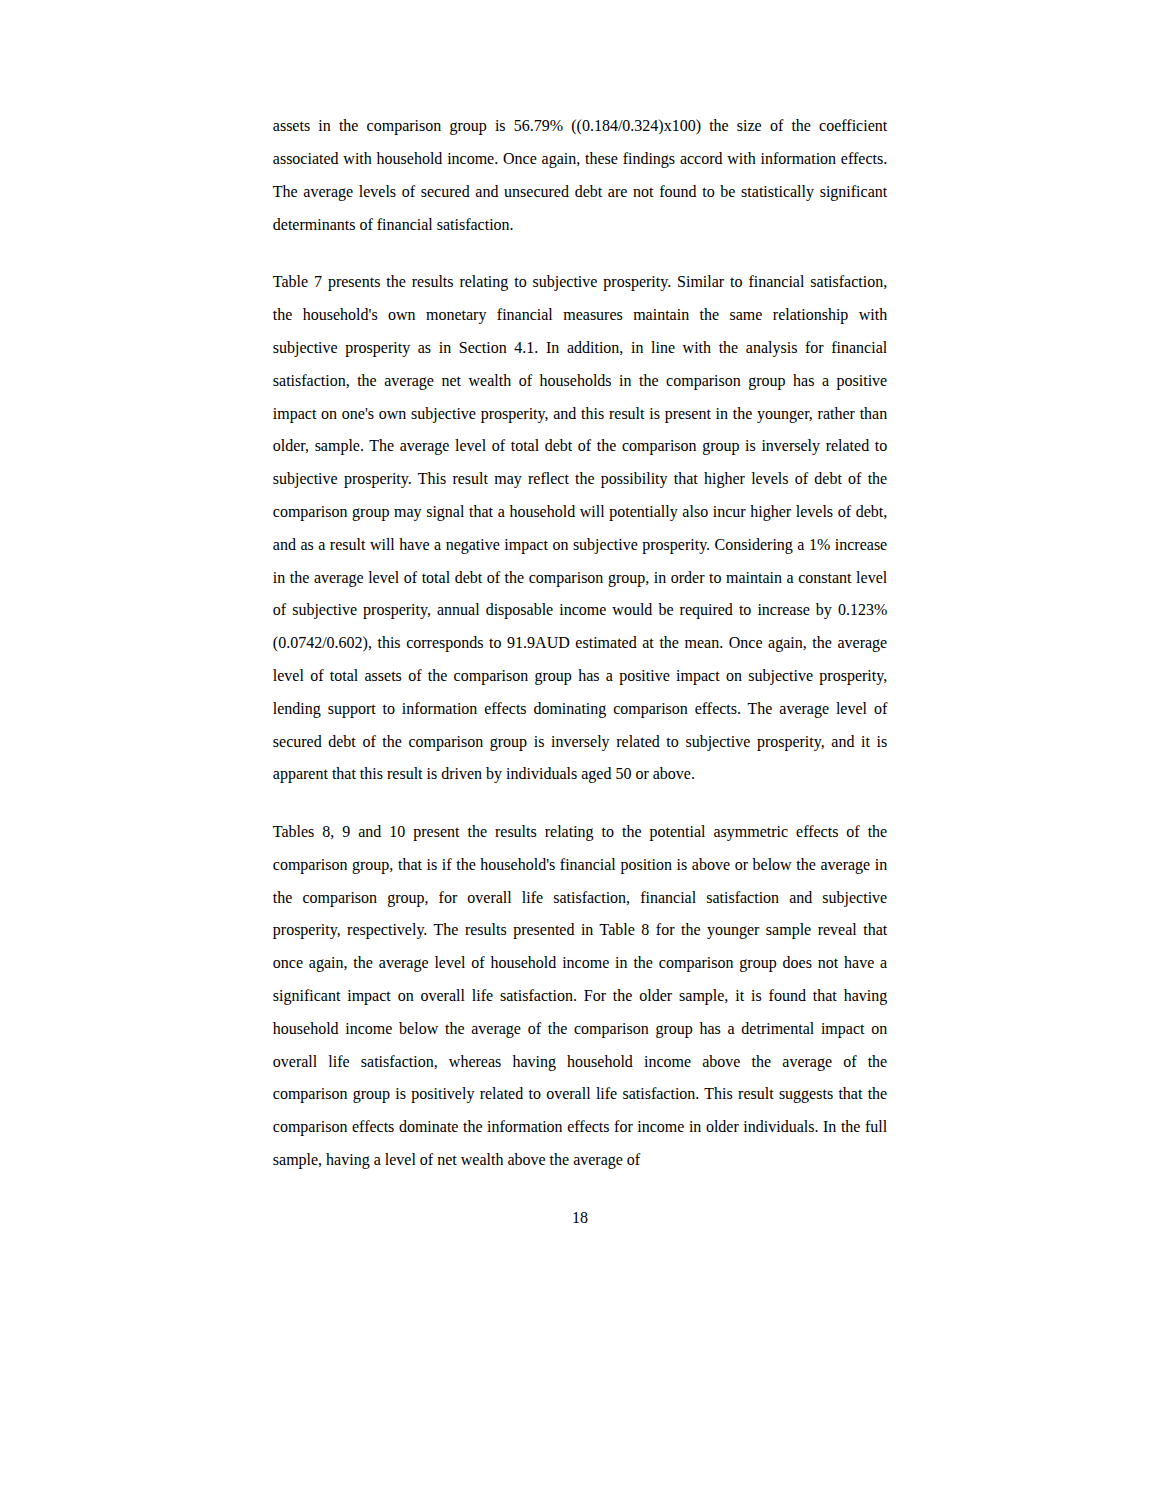assets in the comparison group is 56.79% ((0.184/0.324)x100) the size of the coefficient associated with household income. Once again, these findings accord with information effects. The average levels of secured and unsecured debt are not found to be statistically significant determinants of financial satisfaction.
Table 7 presents the results relating to subjective prosperity. Similar to financial satisfaction, the household's own monetary financial measures maintain the same relationship with subjective prosperity as in Section 4.1. In addition, in line with the analysis for financial satisfaction, the average net wealth of households in the comparison group has a positive impact on one's own subjective prosperity, and this result is present in the younger, rather than older, sample. The average level of total debt of the comparison group is inversely related to subjective prosperity. This result may reflect the possibility that higher levels of debt of the comparison group may signal that a household will potentially also incur higher levels of debt, and as a result will have a negative impact on subjective prosperity. Considering a 1% increase in the average level of total debt of the comparison group, in order to maintain a constant level of subjective prosperity, annual disposable income would be required to increase by 0.123% (0.0742/0.602), this corresponds to 91.9AUD estimated at the mean. Once again, the average level of total assets of the comparison group has a positive impact on subjective prosperity, lending support to information effects dominating comparison effects. The average level of secured debt of the comparison group is inversely related to subjective prosperity, and it is apparent that this result is driven by individuals aged 50 or above.
Tables 8, 9 and 10 present the results relating to the potential asymmetric effects of the comparison group, that is if the household's financial position is above or below the average in the comparison group, for overall life satisfaction, financial satisfaction and subjective prosperity, respectively. The results presented in Table 8 for the younger sample reveal that once again, the average level of household income in the comparison group does not have a significant impact on overall life satisfaction. For the older sample, it is found that having household income below the average of the comparison group has a detrimental impact on overall life satisfaction, whereas having household income above the average of the comparison group is positively related to overall life satisfaction. This result suggests that the comparison effects dominate the information effects for income in older individuals. In the full sample, having a level of net wealth above the average of
18